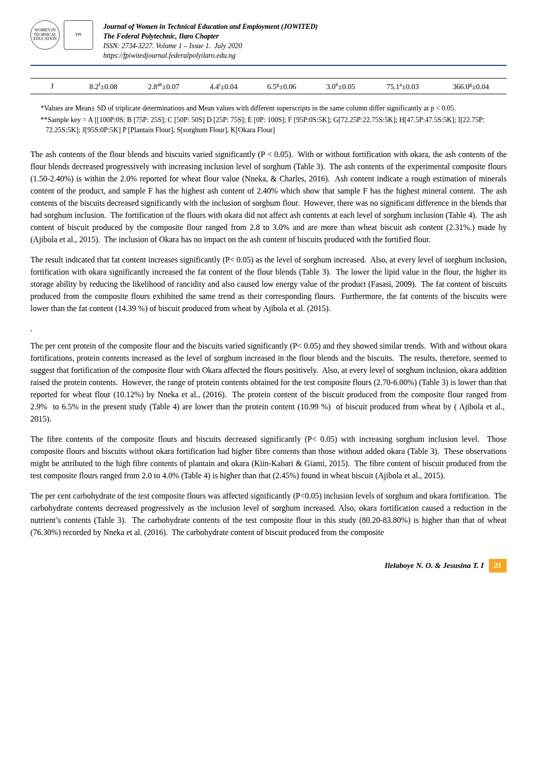WOMEN IN TECHNICAL EDUCATION
FPI
Journal of Women in Technical Education and Employment (JOWITED)
The Federal Polytechnic, Ilaro Chapter
ISSN: 2734-3227. Volume 1 – Issue 1. July 2020
https://fpiwitedjournal.federalpolyilaro.edu.ng
| J | 8.2 f ±0.08 | 2.8 ab ±0.07 | 4.4 i ±0.04 | 6.5 g ±0.06 | 3.0 b ±0.05 | 75.1 a ±0.03 | 366.0 g ±0.04 |
*Values are Mean± SD of triplicate determinations and Mean values with different superscripts in the same column differ significantly at p < 0.05.
**Sample key = A [[100P:0S; B [75P: 25S]; C [50P: 50S] D [25P: 75S]; E [0P: 100S]; F [95P:0S:5K]; G[72.25P:22.75S:5K]; H[47.5P:47.5S:5K]; I[22.75P: 72.25S:5K]; J[95S:0P:5K] P [Plantain Flour], S[sorghum Flour], K[Okara Flour]
The ash contents of the flour blends and biscuits varied significantly (P < 0.05). With or without fortification with okara, the ash contents of the flour blends decreased progressively with increasing inclusion level of sorghum (Table 3). The ash contents of the experimental composite flours (1.50-2.40%) is within the 2.0% reported for wheat flour value (Nneka, & Charles, 2016). Ash content indicate a rough estimation of minerals content of the product, and sample F has the highest ash content of 2.40% which show that sample F has the highest mineral content. The ash contents of the biscuits decreased significantly with the inclusion of sorghum flour. However, there was no significant difference in the blends that had sorghum inclusion. The fortification of the flours with okara did not affect ash contents at each level of sorghum inclusion (Table 4). The ash content of biscuit produced by the composite flour ranged from 2.8 to 3.0% and are more than wheat biscuit ash content (2.31%.) made by (Ajibola et al., 2015). The inclusion of Okara has no impact on the ash content of biscuits produced with the fortified flour.
The result indicated that fat content increases significantly (P< 0.05) as the level of sorghum increased. Also, at every level of sorghum inclusion, fortification with okara significantly increased the fat content of the flour blends (Table 3). The lower the lipid value in the flour, the higher its storage ability by reducing the likelihood of rancidity and also caused low energy value of the product (Fasasi, 2009). The fat content of biscuits produced from the composite flours exhibited the same trend as their corresponding flours. Furthermore, the fat contents of the biscuits were lower than the fat content (14.39 %) of biscuit produced from wheat by Ajibola et al. (2015).
.
The per cent protein of the composite flour and the biscuits varied significantly (P< 0.05) and they showed similar trends. With and without okara fortifications, protein contents increased as the level of sorghum increased in the flour blends and the biscuits. The results, therefore, seemed to suggest that fortification of the composite flour with Okara affected the flours positively. Also, at every level of sorghum inclusion, okara addition raised the protein contents. However, the range of protein contents obtained for the test composite flours (2.70-6.00%) (Table 3) is lower than that reported for wheat flour (10.12%) by Nneka et al., (2016). The protein content of the biscuit produced from the composite flour ranged from 2.9% to 6.5% in the present study (Table 4) are lower than the protein content (10.99 %) of biscuit produced from wheat by ( Ajibola et al., 2015).
The fibre contents of the composite flours and biscuits decreased significantly (P< 0.05) with increasing sorghum inclusion level. Those composite flours and biscuits without okara fortification had higher fibre contents than those without added okara (Table 3). These observations might be attributed to the high fibre contents of plantain and okara (Kiin-Kabari & Giami, 2015). The fibre content of biscuit produced from the test composite flours ranged from 2.0 to 4.0% (Table 4) is higher than that (2.45%) found in wheat biscuit (Ajibola et al., 2015).
The per cent carbohydrate of the test composite flours was affected significantly (P<0.05) inclusion levels of sorghum and okara fortification. The carbohydrate contents decreased progressively as the inclusion level of sorghum increased. Also, okara fortification caused a reduction in the nutrient’s contents (Table 3). The carbohydrate contents of the test composite flour in this study (80.20-83.80%) is higher than that of wheat (76.30%) recorded by Nneka et al. (2016). The carbohydrate content of biscuit produced from the composite
Ilelaboye N. O. & Jesusina T. I 21